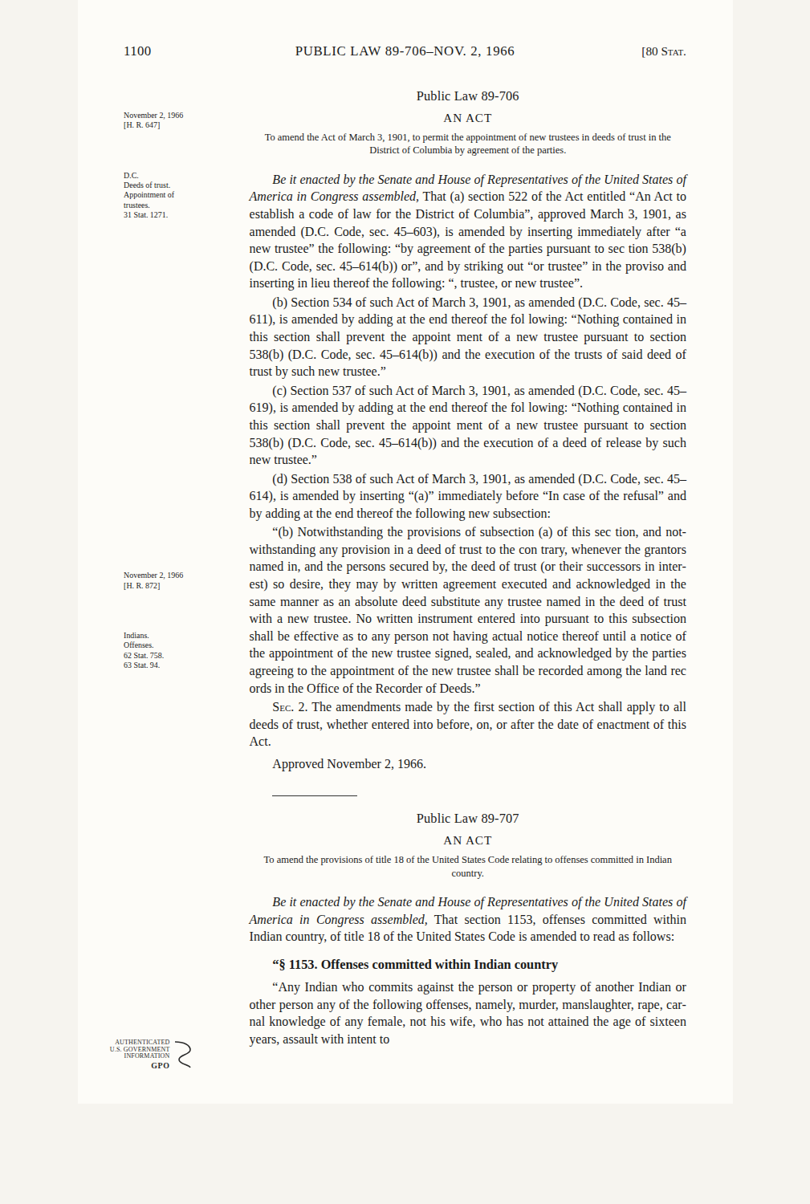1100
PUBLIC LAW 89-706–NOV. 2, 1966
[80 Stat.
November 2, 1966
[H. R. 647]
D.C.
Deeds of trust.
Appointment of
trustees.
31 Stat. 1271.
November 2, 1966
[H. R. 872]
Indians.
Offenses.
62 Stat. 758.
63 Stat. 94.
Public Law 89-706
AN ACT
To amend the Act of March 3, 1901, to permit the appointment of new trustees in deeds of trust in the District of Columbia by agreement of the parties.
Be it enacted by the Senate and House of Representatives of the United States of America in Congress assembled, That (a) section 522 of the Act entitled “An Act to establish a code of law for the District of Columbia”, approved March 3, 1901, as amended (D.C. Code, sec. 45–603), is amended by inserting immediately after “a new trustee” the following: “by agreement of the parties pursuant to sec­ tion 538(b) (D.C. Code, sec. 45–614(b)) or”, and by striking out “or trustee” in the proviso and inserting in lieu thereof the following: “, trustee, or new trustee”.
(b) Section 534 of such Act of March 3, 1901, as amended (D.C. Code, sec. 45–611), is amended by adding at the end thereof the fol­ lowing: “Nothing contained in this section shall prevent the appoint­ ment of a new trustee pursuant to section 538(b) (D.C. Code, sec. 45–614(b)) and the execution of the trusts of said deed of trust by such new trustee.”
(c) Section 537 of such Act of March 3, 1901, as amended (D.C. Code, sec. 45–619), is amended by adding at the end thereof the fol­ lowing: “Nothing contained in this section shall prevent the appoint­ ment of a new trustee pursuant to section 538(b) (D.C. Code, sec. 45–614(b)) and the execution of a deed of release by such new trustee.”
(d) Section 538 of such Act of March 3, 1901, as amended (D.C. Code, sec. 45–614), is amended by inserting “(a)” immediately before “In case of the refusal” and by adding at the end thereof the following new subsection:
“(b) Notwithstanding the provisions of subsection (a) of this sec­ tion, and notwithstanding any provision in a deed of trust to the con­ trary, whenever the grantors named in, and the persons secured by, the deed of trust (or their successors in interest) so desire, they may by written agreement executed and acknowledged in the same manner as an absolute deed substitute any trustee named in the deed of trust with a new trustee. No written instrument entered into pursuant to this subsection shall be effective as to any person not having actual notice thereof until a notice of the appointment of the new trustee signed, sealed, and acknowledged by the parties agreeing to the appointment of the new trustee shall be recorded among the land rec­ ords in the Office of the Recorder of Deeds.”
Sec. 2. The amendments made by the first section of this Act shall apply to all deeds of trust, whether entered into before, on, or after the date of enactment of this Act.
Approved November 2, 1966.
Public Law 89-707
AN ACT
To amend the provisions of title 18 of the United States Code relating to offenses committed in Indian country.
Be it enacted by the Senate and House of Representatives of the United States of America in Congress assembled, That section 1153, offenses committed within Indian country, of title 18 of the United States Code is amended to read as follows:
“§ 1153. Offenses committed within Indian country
“Any Indian who commits against the person or property of another Indian or other person any of the following offenses, namely, murder, manslaughter, rape, carnal knowledge of any female, not his wife, who has not attained the age of sixteen years, assault with intent to
AUTHENTICATED
U.S. GOVERNMENT
INFORMATION
GPO